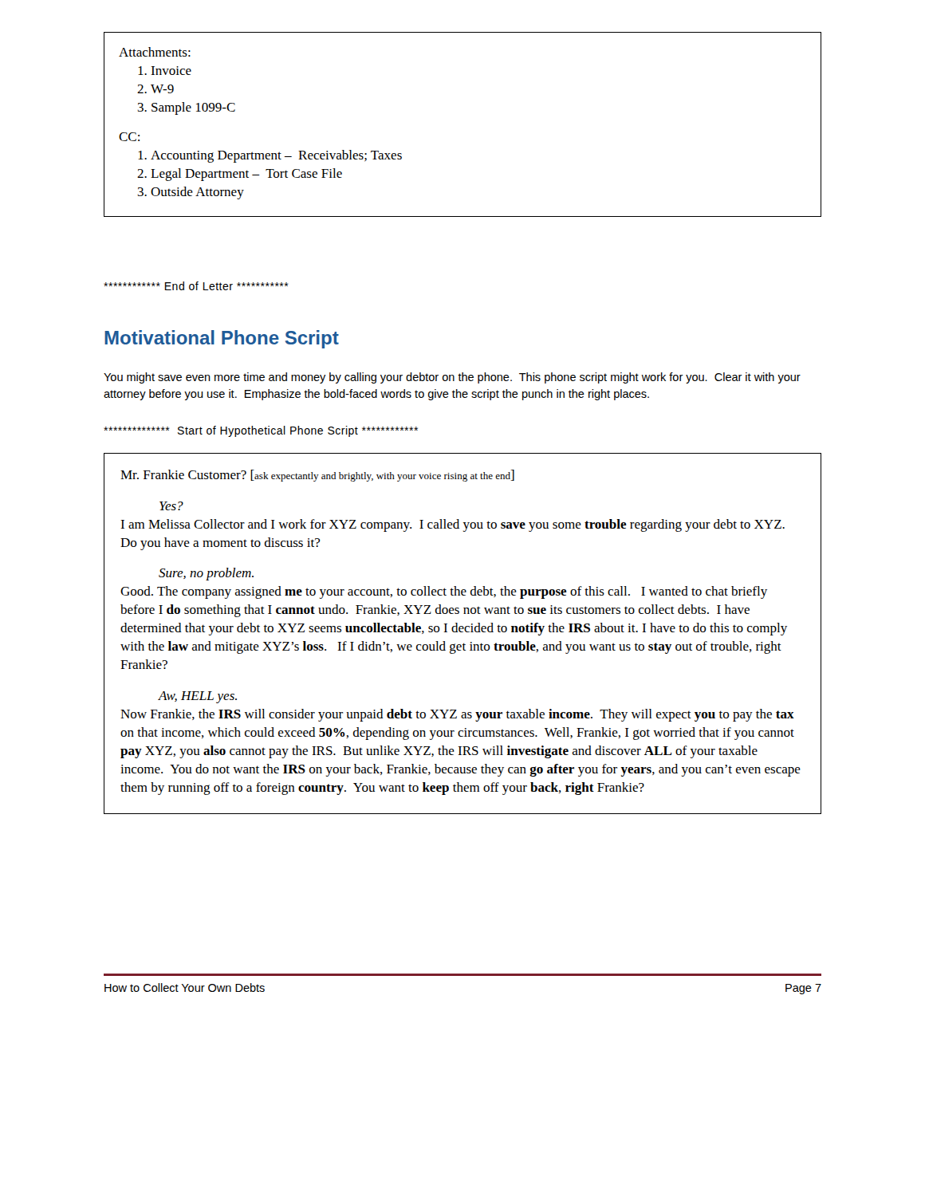Attachments:
Invoice
W-9
Sample 1099-C
CC:
Accounting Department – Receivables; Taxes
Legal Department – Tort Case File
Outside Attorney
************ End of Letter ***********
Motivational Phone Script
You might save even more time and money by calling your debtor on the phone. This phone script might work for you. Clear it with your attorney before you use it. Emphasize the bold-faced words to give the script the punch in the right places.
************** Start of Hypothetical Phone Script ************
Mr. Frankie Customer? [ask expectantly and brightly, with your voice rising at the end]
Yes?
I am Melissa Collector and I work for XYZ company. I called you to save you some trouble regarding your debt to XYZ. Do you have a moment to discuss it?
Sure, no problem.
Good. The company assigned me to your account, to collect the debt, the purpose of this call. I wanted to chat briefly before I do something that I cannot undo. Frankie, XYZ does not want to sue its customers to collect debts. I have determined that your debt to XYZ seems uncollectable, so I decided to notify the IRS about it. I have to do this to comply with the law and mitigate XYZ’s loss. If I didn’t, we could get into trouble, and you want us to stay out of trouble, right Frankie?
Aw, HELL yes.
Now Frankie, the IRS will consider your unpaid debt to XYZ as your taxable income. They will expect you to pay the tax on that income, which could exceed 50%, depending on your circumstances. Well, Frankie, I got worried that if you cannot pay XYZ, you also cannot pay the IRS. But unlike XYZ, the IRS will investigate and discover ALL of your taxable income. You do not want the IRS on your back, Frankie, because they can go after you for years, and you can’t even escape them by running off to a foreign country. You want to keep them off your back, right Frankie?
How to Collect Your Own Debts Page 7